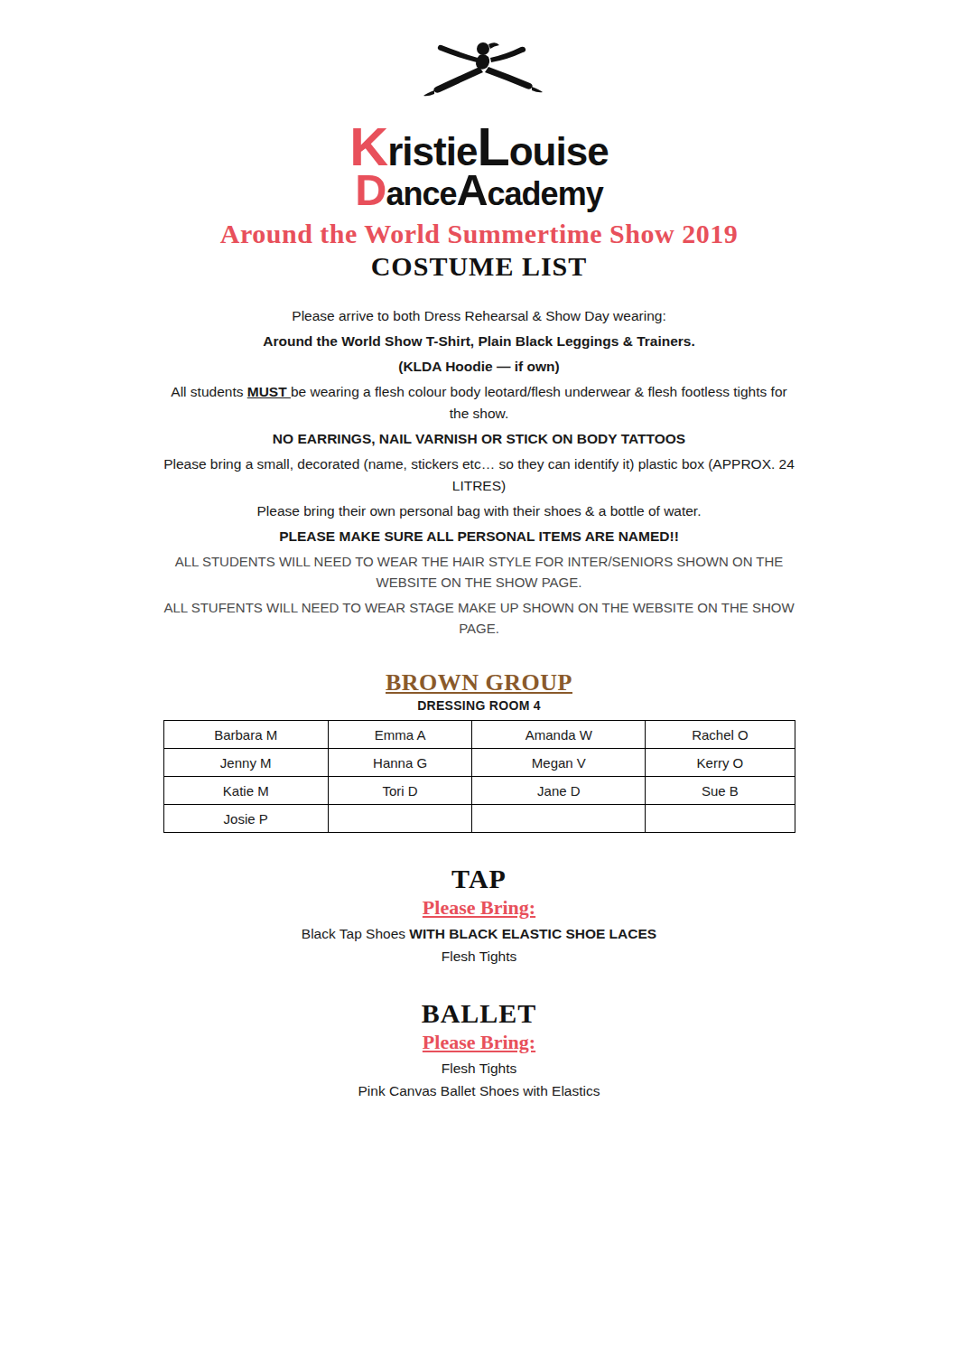Kristie Louise
Dance Academy
Around the World Summertime Show 2019
COSTUME LIST
Please arrive to both Dress Rehearsal & Show Day wearing:
Around the World Show T-Shirt, Plain Black Leggings & Trainers.
(KLDA Hoodie — if own)
All students MUST be wearing a flesh colour body leotard/flesh underwear & flesh footless tights for the show.
No earrings, nail varnish or stick on body tattoos
Please bring a small, decorated (name, stickers etc… so they can identify it) plastic box (APPROX. 24 LITRES)
Please bring their own personal bag with their shoes & a bottle of water.
Please make sure all personal items are named!!
All students will need to wear the hair style for inter/seniors shown on the website on the show page.
All stufents will need to wear stage make up shown on the website on the show page.
BROWN GROUP
DRESSING ROOM 4
| Barbara M | Emma A | Amanda W | Rachel O |
| Jenny M | Hanna G | Megan V | Kerry O |
| Katie M | Tori D | Jane D | Sue B |
| Josie P | | | |
TAP
Please Bring:
Black Tap Shoes WITH BLACK ELASTIC SHOE LACES
Flesh Tights
BALLET
Please Bring:
Flesh Tights
Pink Canvas Ballet Shoes with Elastics